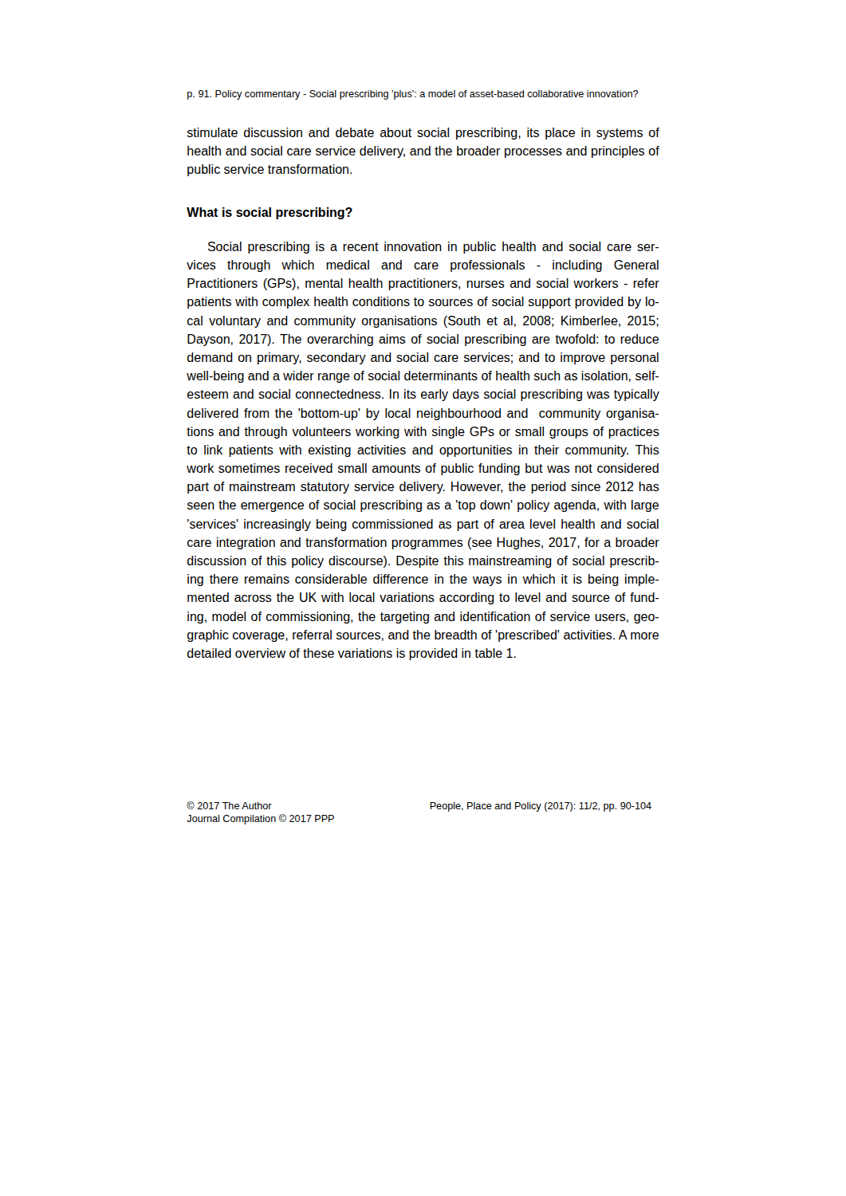p. 91. Policy commentary - Social prescribing 'plus': a model of asset-based collaborative innovation?
stimulate discussion and debate about social prescribing, its place in systems of health and social care service delivery, and the broader processes and principles of public service transformation.
What is social prescribing?
Social prescribing is a recent innovation in public health and social care services through which medical and care professionals - including General Practitioners (GPs), mental health practitioners, nurses and social workers - refer patients with complex health conditions to sources of social support provided by local voluntary and community organisations (South et al, 2008; Kimberlee, 2015; Dayson, 2017). The overarching aims of social prescribing are twofold: to reduce demand on primary, secondary and social care services; and to improve personal well-being and a wider range of social determinants of health such as isolation, self-esteem and social connectedness. In its early days social prescribing was typically delivered from the 'bottom-up' by local neighbourhood and community organisations and through volunteers working with single GPs or small groups of practices to link patients with existing activities and opportunities in their community. This work sometimes received small amounts of public funding but was not considered part of mainstream statutory service delivery. However, the period since 2012 has seen the emergence of social prescribing as a 'top down' policy agenda, with large 'services' increasingly being commissioned as part of area level health and social care integration and transformation programmes (see Hughes, 2017, for a broader discussion of this policy discourse). Despite this mainstreaming of social prescribing there remains considerable difference in the ways in which it is being implemented across the UK with local variations according to level and source of funding, model of commissioning, the targeting and identification of service users, geographic coverage, referral sources, and the breadth of 'prescribed' activities. A more detailed overview of these variations is provided in table 1.
© 2017 The Author
Journal Compilation © 2017 PPP
People, Place and Policy (2017): 11/2, pp. 90-104